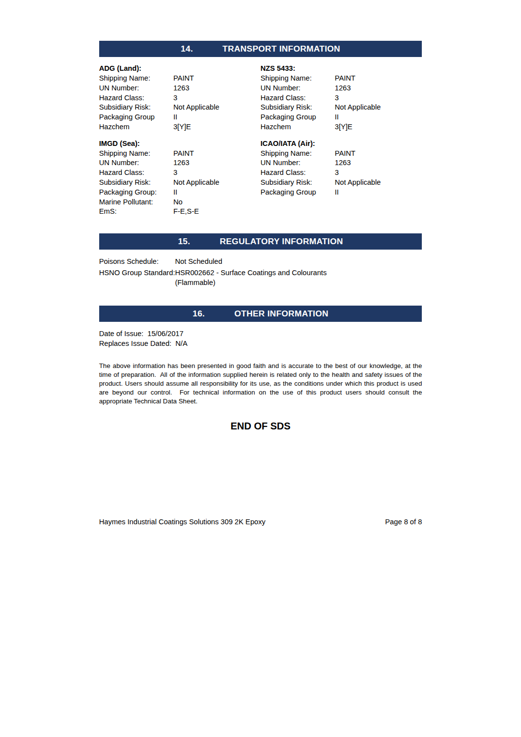14. TRANSPORT INFORMATION
| ADG (Land): | | NZS 5433: | |
| Shipping Name: | PAINT | Shipping Name: | PAINT |
| UN Number: | 1263 | UN Number: | 1263 |
| Hazard Class: | 3 | Hazard Class: | 3 |
| Subsidiary Risk: | Not Applicable | Subsidiary Risk: | Not Applicable |
| Packaging Group | II | Packaging Group | II |
| Hazchem | 3[Y]E | Hazchem | 3[Y]E |
| IMGD (Sea): | | ICAO/IATA (Air): | |
| Shipping Name: | PAINT | Shipping Name: | PAINT |
| UN Number: | 1263 | UN Number: | 1263 |
| Hazard Class: | 3 | Hazard Class: | 3 |
| Subsidiary Risk: | Not Applicable | Subsidiary Risk: | Not Applicable |
| Packaging Group: | II | Packaging Group | II |
| Marine Pollutant: | No | | |
| EmS: | F-E,S-E | | |
15. REGULATORY INFORMATION
| Poisons Schedule: | Not Scheduled |
| HSNO Group Standard: | HSR002662 - Surface Coatings and Colourants (Flammable) |
16. OTHER INFORMATION
Date of Issue: 15/06/2017
Replaces Issue Dated: N/A
The above information has been presented in good faith and is accurate to the best of our knowledge, at the time of preparation. All of the information supplied herein is related only to the health and safety issues of the product. Users should assume all responsibility for its use, as the conditions under which this product is used are beyond our control. For technical information on the use of this product users should consult the appropriate Technical Data Sheet.
END OF SDS
Haymes Industrial Coatings Solutions 309 2K Epoxy
Page 8 of 8